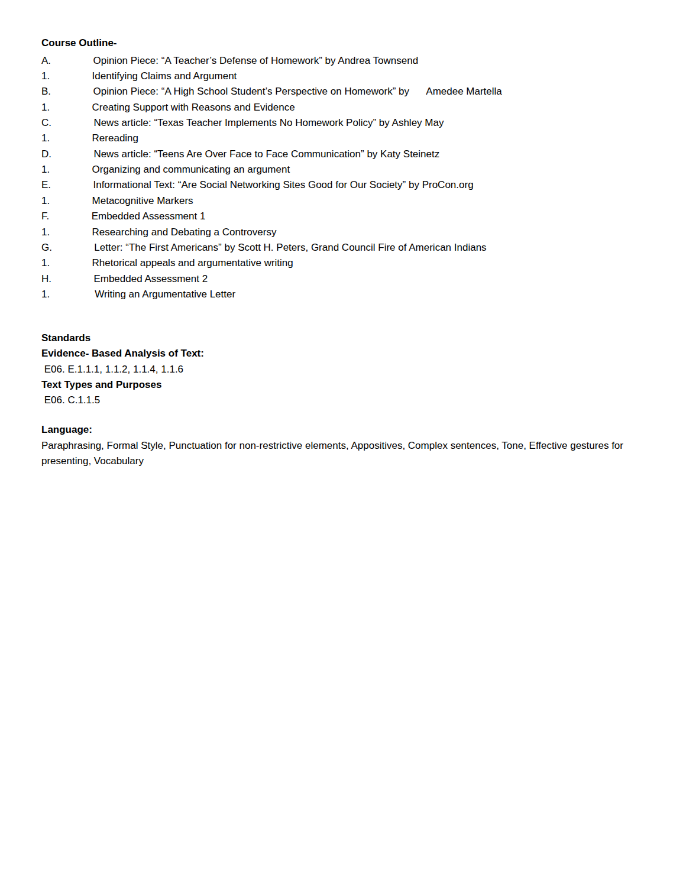Course Outline-
A. Opinion Piece: “A Teacher’s Defense of Homework” by Andrea Townsend
1. Identifying Claims and Argument
B. Opinion Piece: “A High School Student’s Perspective on Homework” by Amedee Martella
1. Creating Support with Reasons and Evidence
C. News article: “Texas Teacher Implements No Homework Policy” by Ashley May
1. Rereading
D. News article: “Teens Are Over Face to Face Communication” by Katy Steinetz
1. Organizing and communicating an argument
E. Informational Text: “Are Social Networking Sites Good for Our Society” by ProCon.org
1. Metacognitive Markers
F. Embedded Assessment 1
1. Researching and Debating a Controversy
G. Letter: “The First Americans” by Scott H. Peters, Grand Council Fire of American Indians
1. Rhetorical appeals and argumentative writing
H. Embedded Assessment 2
1. Writing an Argumentative Letter
Standards
Evidence- Based Analysis of Text:
E06. E.1.1.1, 1.1.2, 1.1.4, 1.1.6
Text Types and Purposes
E06. C.1.1.5
Language:
Paraphrasing, Formal Style, Punctuation for non-restrictive elements, Appositives, Complex sentences, Tone, Effective gestures for presenting, Vocabulary